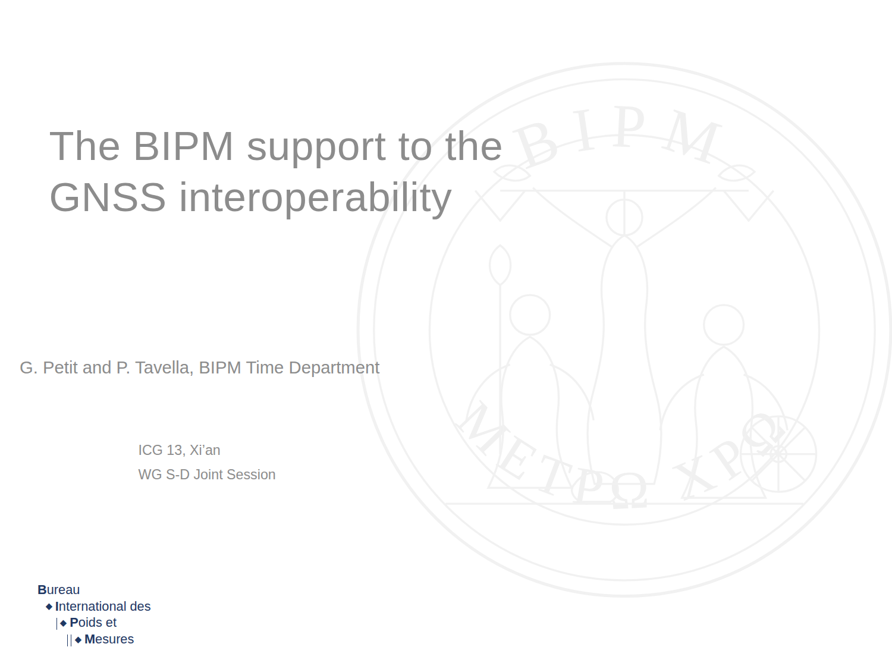BIPM ΜΕΤΡΩ ΧΡΩ
The BIPM support to the GNSS interoperability
G. Petit and P. Tavella, BIPM Time Department
ICG 13, Xi’an
WG S-D Joint Session
Bureau
◆International des
◆Poids et
◆Mesures